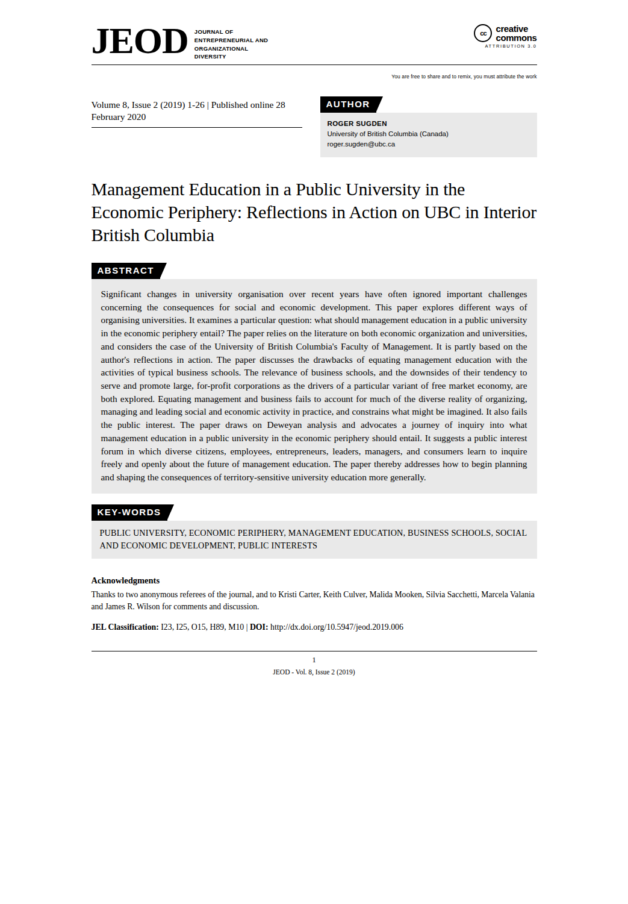JEOD
JOURNAL OF
ENTREPRENEURIAL AND
ORGANIZATIONAL
DIVERSITY
cc creative commons
ATTRIBUTION 3.0
You are free to share and to remix, you must attribute the work
Volume 8, Issue 2 (2019) 1-26 | Published online 28 February 2020
AUTHOR
ROGER SUGDEN
University of British Columbia (Canada)
roger.sugden@ubc.ca
Management Education in a Public University in the Economic Periphery: Reflections in Action on UBC in Interior British Columbia
ABSTRACT
Significant changes in university organisation over recent years have often ignored important challenges concerning the consequences for social and economic development. This paper explores different ways of organising universities. It examines a particular question: what should management education in a public university in the economic periphery entail? The paper relies on the literature on both economic organization and universities, and considers the case of the University of British Columbia's Faculty of Management. It is partly based on the author's reflections in action. The paper discusses the drawbacks of equating management education with the activities of typical business schools. The relevance of business schools, and the downsides of their tendency to serve and promote large, for-profit corporations as the drivers of a particular variant of free market economy, are both explored. Equating management and business fails to account for much of the diverse reality of organizing, managing and leading social and economic activity in practice, and constrains what might be imagined. It also fails the public interest. The paper draws on Deweyan analysis and advocates a journey of inquiry into what management education in a public university in the economic periphery should entail. It suggests a public interest forum in which diverse citizens, employees, entrepreneurs, leaders, managers, and consumers learn to inquire freely and openly about the future of management education. The paper thereby addresses how to begin planning and shaping the consequences of territory-sensitive university education more generally.
KEY-WORDS
PUBLIC UNIVERSITY, ECONOMIC PERIPHERY, MANAGEMENT EDUCATION, BUSINESS SCHOOLS, SOCIAL AND ECONOMIC DEVELOPMENT, PUBLIC INTERESTS
Acknowledgments
Thanks to two anonymous referees of the journal, and to Kristi Carter, Keith Culver, Malida Mooken, Silvia Sacchetti, Marcela Valania and James R. Wilson for comments and discussion.
JEL Classification: I23, I25, O15, H89, M10 | DOI: http://dx.doi.org/10.5947/jeod.2019.006
1
JEOD - Vol. 8, Issue 2 (2019)